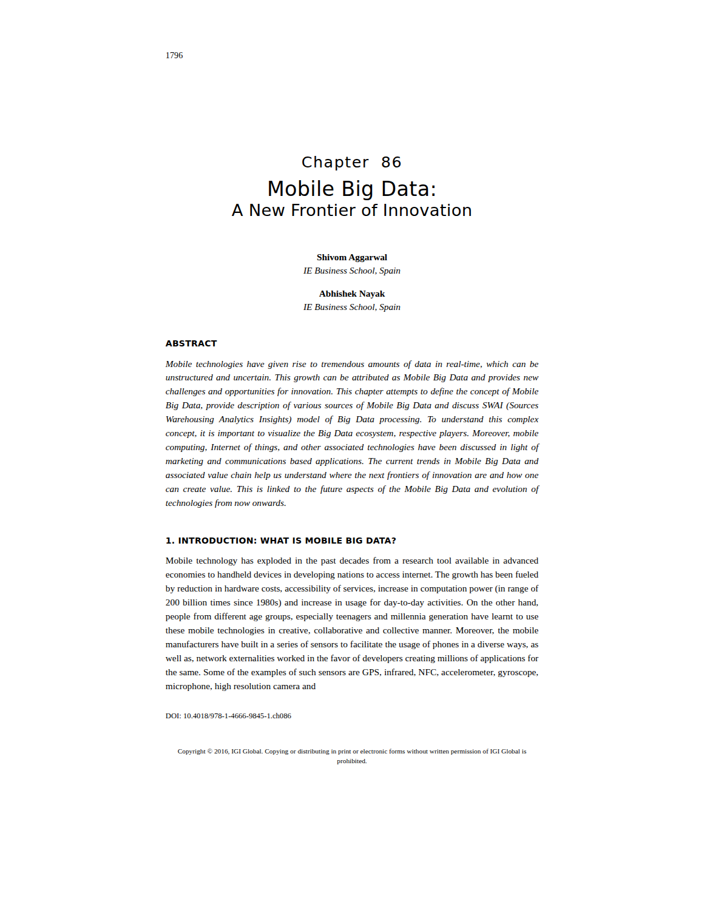1796
Chapter 86
Mobile Big Data: A New Frontier of Innovation
Shivom Aggarwal
IE Business School, Spain
Abhishek Nayak
IE Business School, Spain
ABSTRACT
Mobile technologies have given rise to tremendous amounts of data in real-time, which can be unstructured and uncertain. This growth can be attributed as Mobile Big Data and provides new challenges and opportunities for innovation. This chapter attempts to define the concept of Mobile Big Data, provide description of various sources of Mobile Big Data and discuss SWAI (Sources Warehousing Analytics Insights) model of Big Data processing. To understand this complex concept, it is important to visualize the Big Data ecosystem, respective players. Moreover, mobile computing, Internet of things, and other associated technologies have been discussed in light of marketing and communications based applications. The current trends in Mobile Big Data and associated value chain help us understand where the next frontiers of innovation are and how one can create value. This is linked to the future aspects of the Mobile Big Data and evolution of technologies from now onwards.
1. INTRODUCTION: WHAT IS MOBILE BIG DATA?
Mobile technology has exploded in the past decades from a research tool available in advanced economies to handheld devices in developing nations to access internet. The growth has been fueled by reduction in hardware costs, accessibility of services, increase in computation power (in range of 200 billion times since 1980s) and increase in usage for day-to-day activities. On the other hand, people from different age groups, especially teenagers and millennia generation have learnt to use these mobile technologies in creative, collaborative and collective manner. Moreover, the mobile manufacturers have built in a series of sensors to facilitate the usage of phones in a diverse ways, as well as, network externalities worked in the favor of developers creating millions of applications for the same. Some of the examples of such sensors are GPS, infrared, NFC, accelerometer, gyroscope, microphone, high resolution camera and
DOI: 10.4018/978-1-4666-9845-1.ch086
Copyright © 2016, IGI Global. Copying or distributing in print or electronic forms without written permission of IGI Global is prohibited.